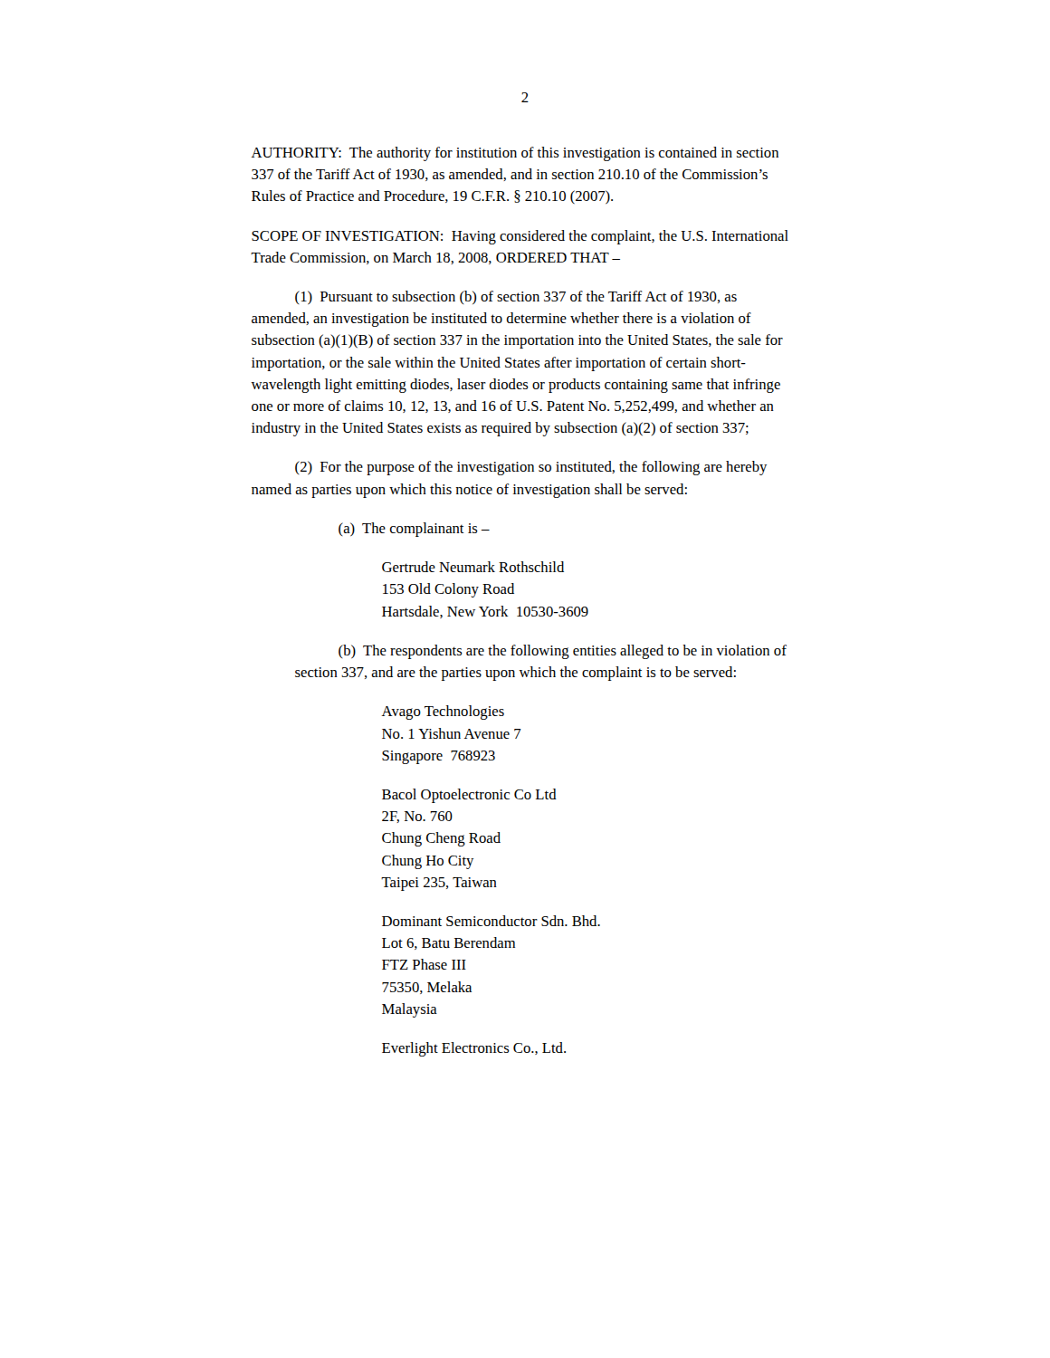2
AUTHORITY: The authority for institution of this investigation is contained in section 337 of the Tariff Act of 1930, as amended, and in section 210.10 of the Commission’s Rules of Practice and Procedure, 19 C.F.R. § 210.10 (2007).
SCOPE OF INVESTIGATION: Having considered the complaint, the U.S. International Trade Commission, on March 18, 2008, ORDERED THAT –
(1) Pursuant to subsection (b) of section 337 of the Tariff Act of 1930, as amended, an investigation be instituted to determine whether there is a violation of subsection (a)(1)(B) of section 337 in the importation into the United States, the sale for importation, or the sale within the United States after importation of certain short-wavelength light emitting diodes, laser diodes or products containing same that infringe one or more of claims 10, 12, 13, and 16 of U.S. Patent No. 5,252,499, and whether an industry in the United States exists as required by subsection (a)(2) of section 337;
(2) For the purpose of the investigation so instituted, the following are hereby named as parties upon which this notice of investigation shall be served:
(a) The complainant is –
Gertrude Neumark Rothschild
153 Old Colony Road
Hartsdale, New York 10530-3609
(b) The respondents are the following entities alleged to be in violation of section 337, and are the parties upon which the complaint is to be served:
Avago Technologies
No. 1 Yishun Avenue 7
Singapore 768923
Bacol Optoelectronic Co Ltd
2F, No. 760
Chung Cheng Road
Chung Ho City
Taipei 235, Taiwan
Dominant Semiconductor Sdn. Bhd.
Lot 6, Batu Berendam
FTZ Phase III
75350, Melaka
Malaysia
Everlight Electronics Co., Ltd.